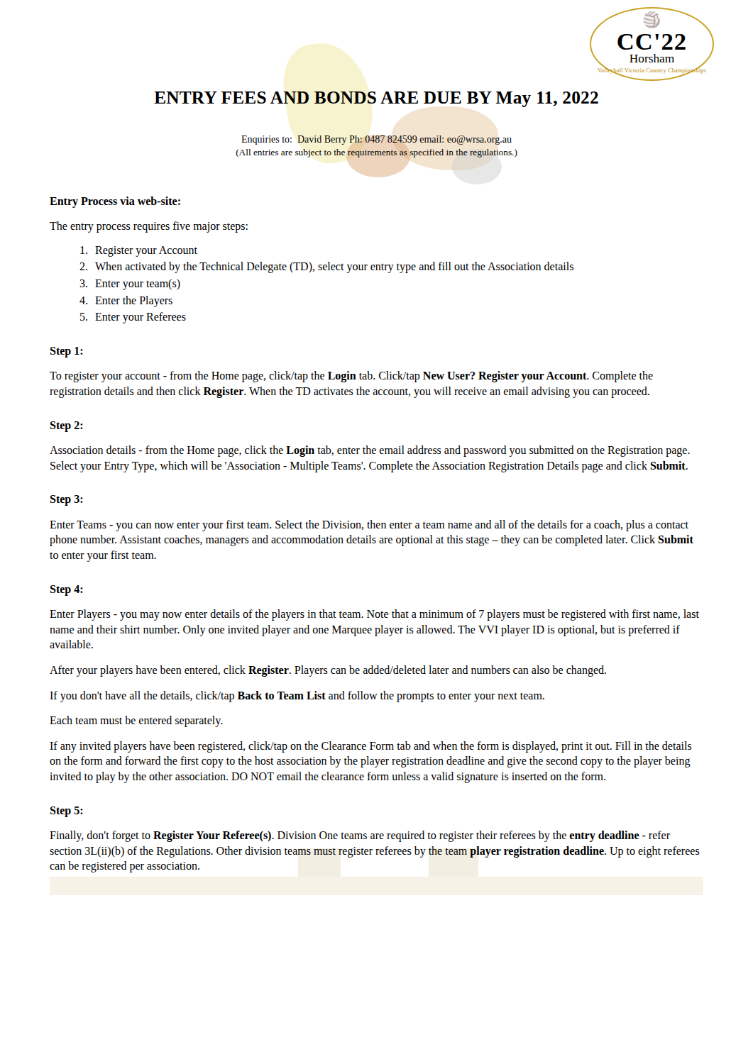🏐
CC'22
Horsham
Volleyball Victoria Country Championships
ENTRY FEES AND BONDS ARE DUE BY May 11, 2022
Enquiries to: David Berry Ph: 0487 824599 email: eo@wrsa.org.au
(All entries are subject to the requirements as specified in the regulations.)
Entry Process via web-site:
The entry process requires five major steps:
Register your Account
When activated by the Technical Delegate (TD), select your entry type and fill out the Association details
Enter your team(s)
Enter the Players
Enter your Referees
Step 1:
To register your account - from the Home page, click/tap the Login tab. Click/tap New User? Register your Account. Complete the registration details and then click Register. When the TD activates the account, you will receive an email advising you can proceed.
Step 2:
Association details - from the Home page, click the Login tab, enter the email address and password you submitted on the Registration page. Select your Entry Type, which will be 'Association - Multiple Teams'. Complete the Association Registration Details page and click Submit.
Step 3:
Enter Teams - you can now enter your first team. Select the Division, then enter a team name and all of the details for a coach, plus a contact phone number. Assistant coaches, managers and accommodation details are optional at this stage – they can be completed later. Click Submit to enter your first team.
Step 4:
Enter Players - you may now enter details of the players in that team. Note that a minimum of 7 players must be registered with first name, last name and their shirt number. Only one invited player and one Marquee player is allowed. The VVI player ID is optional, but is preferred if available.
After your players have been entered, click Register. Players can be added/deleted later and numbers can also be changed.
If you don't have all the details, click/tap Back to Team List and follow the prompts to enter your next team.
Each team must be entered separately.
If any invited players have been registered, click/tap on the Clearance Form tab and when the form is displayed, print it out. Fill in the details on the form and forward the first copy to the host association by the player registration deadline and give the second copy to the player being invited to play by the other association. DO NOT email the clearance form unless a valid signature is inserted on the form.
Step 5:
Finally, don't forget to Register Your Referee(s). Division One teams are required to register their referees by the entry deadline - refer section 3L(ii)(b) of the Regulations. Other division teams must register referees by the team player registration deadline. Up to eight referees can be registered per association.